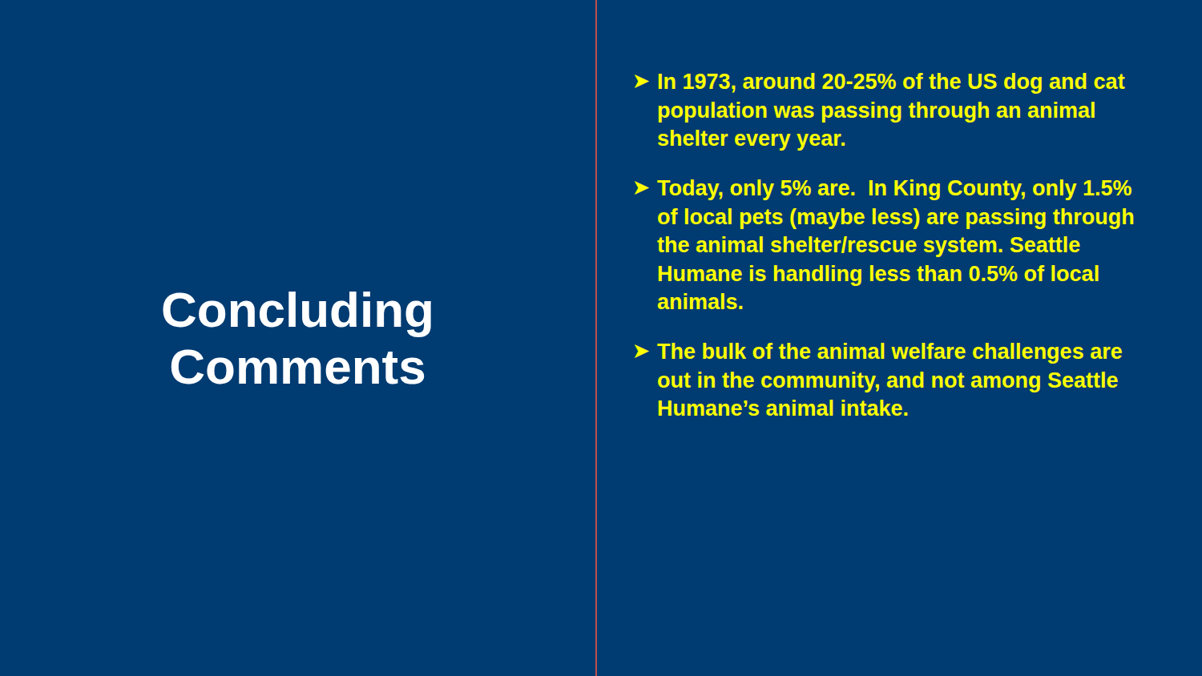Concluding
Comments
In 1973, around 20-25% of the US dog and cat population was passing through an animal shelter every year.
Today, only 5% are. In King County, only 1.5% of local pets (maybe less) are passing through the animal shelter/rescue system. Seattle Humane is handling less than 0.5% of local animals.
The bulk of the animal welfare challenges are out in the community, and not among Seattle Humane’s animal intake.